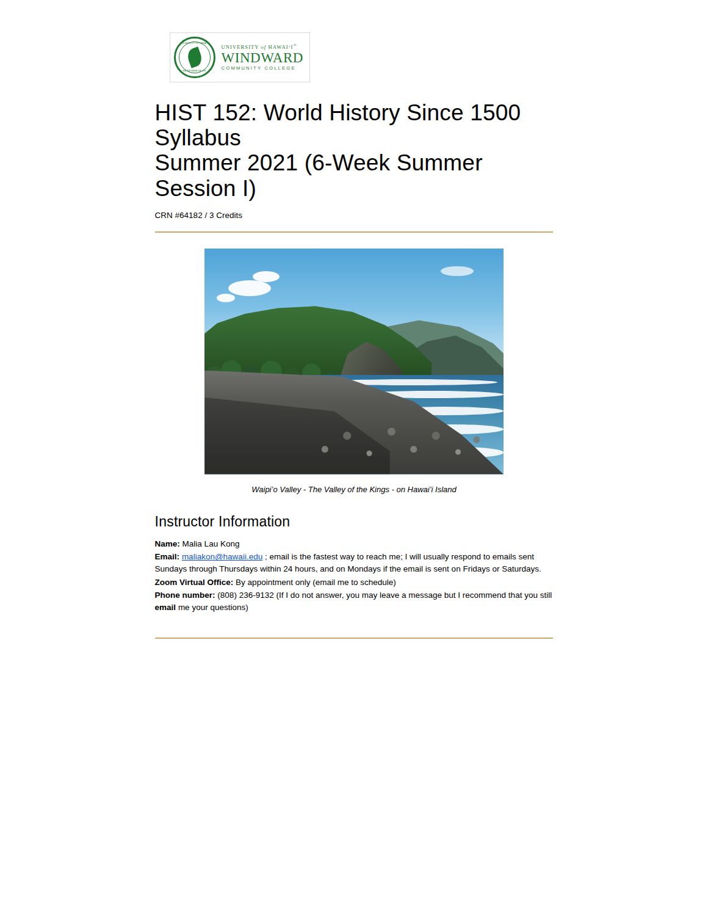University of Hawai‘i
Ma Ka Hana Ka ‘Ike
University of Hawai‘i®
Windward
Community College
HIST 152: World History Since 1500 Syllabus Summer 2021 (6-Week Summer Session I)
CRN #64182 / 3 Credits
Waipi’o Valley - The Valley of the Kings - on Hawai’i Island
Instructor Information
Name: Malia Lau Kong
Email: maliakon@hawaii.edu ; email is the fastest way to reach me; I will usually respond to emails sent Sundays through Thursdays within 24 hours, and on Mondays if the email is sent on Fridays or Saturdays.
Zoom Virtual Office: By appointment only (email me to schedule)
Phone number: (808) 236-9132 (If I do not answer, you may leave a message but I recommend that you still email me your questions)